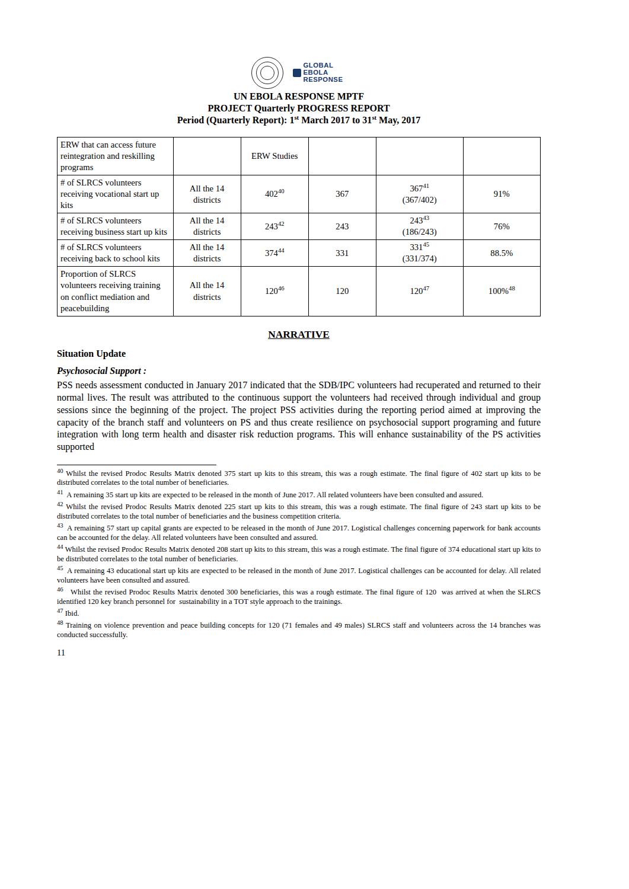GLOBAL
EBOLA
RESPONSE
UN EBOLA RESPONSE MPTF
PROJECT Quarterly PROGRESS REPORT
Period (Quarterly Report): 1st March 2017 to 31st May, 2017
| ERW that can access future reintegration and reskilling programs | | ERW Studies | | | |
| # of SLRCS volunteers receiving vocational start up kits | All the 14 districts | 402 40 | 367 | 367 41 (367/402) | 91% |
| # of SLRCS volunteers receiving business start up kits | All the 14 districts | 243 42 | 243 | 243 43 (186/243) | 76% |
| # of SLRCS volunteers receiving back to school kits | All the 14 districts | 374 44 | 331 | 331 45 (331/374) | 88.5% |
| Proportion of SLRCS volunteers receiving training on conflict mediation and peacebuilding | All the 14 districts | 120 46 | 120 | 120 47 | 100% 48 |
NARRATIVE
Situation Update
Psychosocial Support :
PSS needs assessment conducted in January 2017 indicated that the SDB/IPC volunteers had recuperated and returned to their normal lives. The result was attributed to the continuous support the volunteers had received through individual and group sessions since the beginning of the project. The project PSS activities during the reporting period aimed at improving the capacity of the branch staff and volunteers on PS and thus create resilience on psychosocial support programing and future integration with long term health and disaster risk reduction programs. This will enhance sustainability of the PS activities supported
40 Whilst the revised Prodoc Results Matrix denoted 375 start up kits to this stream, this was a rough estimate. The final figure of 402 start up kits to be distributed correlates to the total number of beneficiaries.
41 A remaining 35 start up kits are expected to be released in the month of June 2017. All related volunteers have been consulted and assured.
42 Whilst the revised Prodoc Results Matrix denoted 225 start up kits to this stream, this was a rough estimate. The final figure of 243 start up kits to be distributed correlates to the total number of beneficiaries and the business competition criteria.
43 A remaining 57 start up capital grants are expected to be released in the month of June 2017. Logistical challenges concerning paperwork for bank accounts can be accounted for the delay. All related volunteers have been consulted and assured.
44 Whilst the revised Prodoc Results Matrix denoted 208 start up kits to this stream, this was a rough estimate. The final figure of 374 educational start up kits to be distributed correlates to the total number of beneficiaries.
45 A remaining 43 educational start up kits are expected to be released in the month of June 2017. Logistical challenges can be accounted for delay. All related volunteers have been consulted and assured.
46 Whilst the revised Prodoc Results Matrix denoted 300 beneficiaries, this was a rough estimate. The final figure of 120 was arrived at when the SLRCS identified 120 key branch personnel for sustainability in a TOT style approach to the trainings.
47 Ibid.
48 Training on violence prevention and peace building concepts for 120 (71 females and 49 males) SLRCS staff and volunteers across the 14 branches was conducted successfully.
11